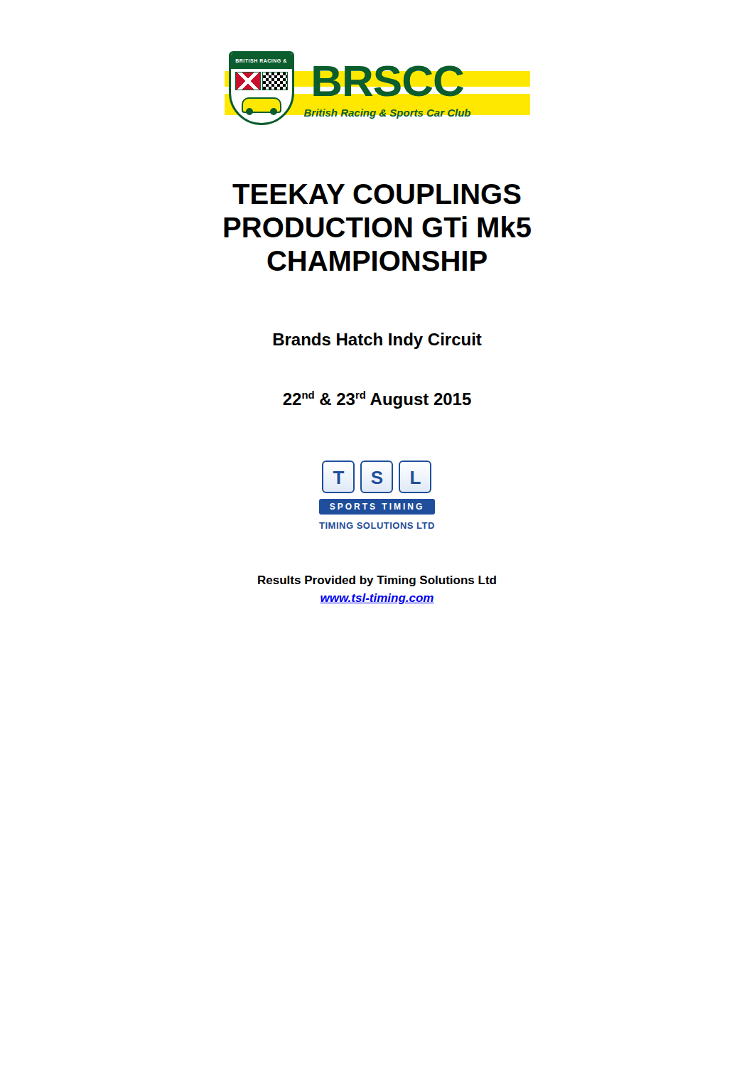BRITISH RACING & SPORTS CAR CLUB
BRSCC
British Racing & Sports Car Club
TEEKAY COUPLINGS
PRODUCTION GTi Mk5
CHAMPIONSHIP
Brands Hatch Indy Circuit
22nd & 23rd August 2015
T
S
L
SPORTS TIMING
TIMING SOLUTIONS LTD
Results Provided by Timing Solutions Ltd
www.tsl-timing.com